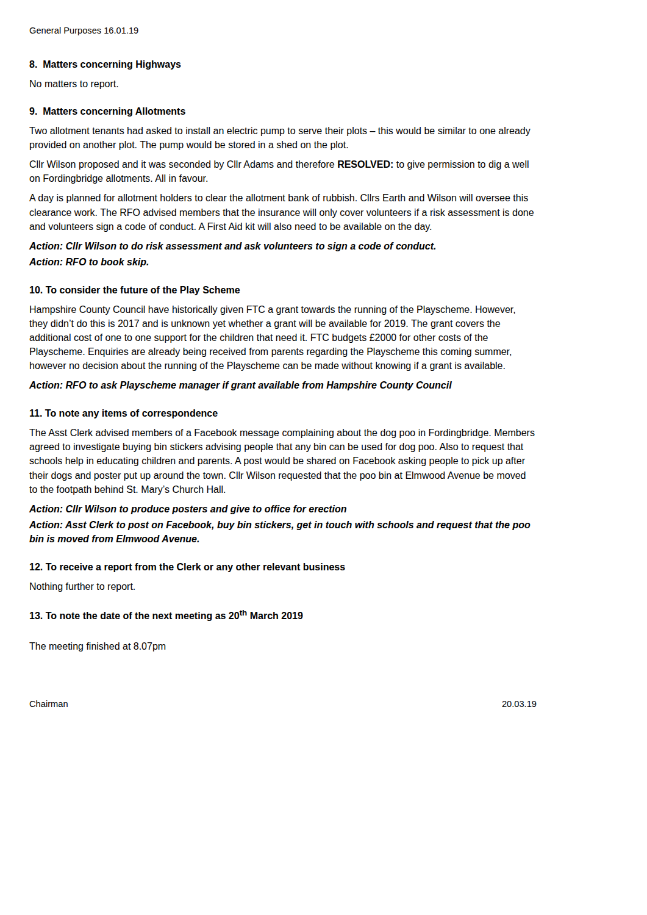General Purposes 16.01.19
8. Matters concerning Highways
No matters to report.
9. Matters concerning Allotments
Two allotment tenants had asked to install an electric pump to serve their plots – this would be similar to one already provided on another plot. The pump would be stored in a shed on the plot.
Cllr Wilson proposed and it was seconded by Cllr Adams and therefore RESOLVED: to give permission to dig a well on Fordingbridge allotments. All in favour.
A day is planned for allotment holders to clear the allotment bank of rubbish. Cllrs Earth and Wilson will oversee this clearance work. The RFO advised members that the insurance will only cover volunteers if a risk assessment is done and volunteers sign a code of conduct. A First Aid kit will also need to be available on the day.
Action: Cllr Wilson to do risk assessment and ask volunteers to sign a code of conduct.
Action: RFO to book skip.
10. To consider the future of the Play Scheme
Hampshire County Council have historically given FTC a grant towards the running of the Playscheme. However, they didn’t do this is 2017 and is unknown yet whether a grant will be available for 2019. The grant covers the additional cost of one to one support for the children that need it. FTC budgets £2000 for other costs of the Playscheme. Enquiries are already being received from parents regarding the Playscheme this coming summer, however no decision about the running of the Playscheme can be made without knowing if a grant is available.
Action: RFO to ask Playscheme manager if grant available from Hampshire County Council
11. To note any items of correspondence
The Asst Clerk advised members of a Facebook message complaining about the dog poo in Fordingbridge. Members agreed to investigate buying bin stickers advising people that any bin can be used for dog poo. Also to request that schools help in educating children and parents. A post would be shared on Facebook asking people to pick up after their dogs and poster put up around the town. Cllr Wilson requested that the poo bin at Elmwood Avenue be moved to the footpath behind St. Mary’s Church Hall.
Action: Cllr Wilson to produce posters and give to office for erection
Action: Asst Clerk to post on Facebook, buy bin stickers, get in touch with schools and request that the poo bin is moved from Elmwood Avenue.
12. To receive a report from the Clerk or any other relevant business
Nothing further to report.
13. To note the date of the next meeting as 20th March 2019
The meeting finished at 8.07pm
Chairman 20.03.19